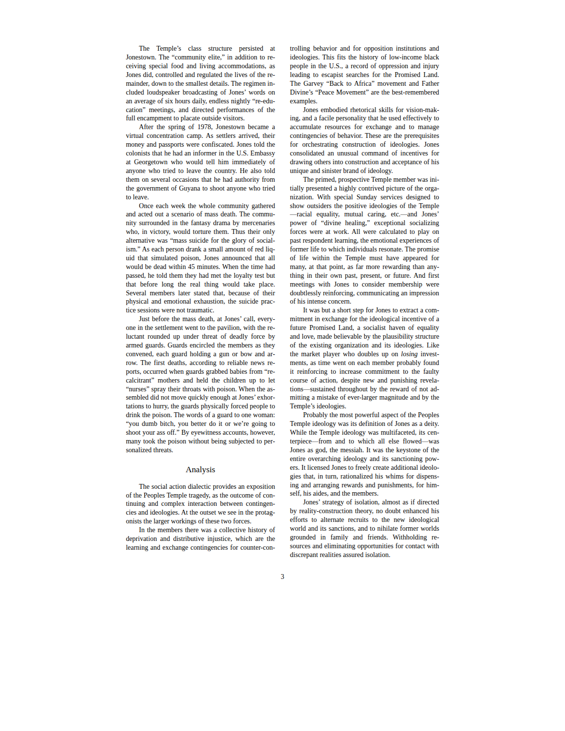The Temple’s class structure persisted at Jonestown. The “community elite,” in addition to receiving special food and living accommodations, as Jones did, controlled and regulated the lives of the remainder, down to the smallest details. The regimen included loudspeaker broadcasting of Jones’ words on an average of six hours daily, endless nightly “re-education” meetings, and directed performances of the full encampment to placate outside visitors.
After the spring of 1978, Jonestown became a virtual concentration camp. As settlers arrived, their money and passports were confiscated. Jones told the colonists that he had an informer in the U.S. Embassy at Georgetown who would tell him immediately of anyone who tried to leave the country. He also told them on several occasions that he had authority from the government of Guyana to shoot anyone who tried to leave.
Once each week the whole community gathered and acted out a scenario of mass death. The community surrounded in the fantasy drama by mercenaries who, in victory, would torture them. Thus their only alternative was “mass suicide for the glory of socialism.” As each person drank a small amount of red liquid that simulated poison, Jones announced that all would be dead within 45 minutes. When the time had passed, he told them they had met the loyalty test but that before long the real thing would take place. Several members later stated that, because of their physical and emotional exhaustion, the suicide practice sessions were not traumatic.
Just before the mass death, at Jones’ call, everyone in the settlement went to the pavilion, with the reluctant rounded up under threat of deadly force by armed guards. Guards encircled the members as they convened, each guard holding a gun or bow and arrow. The first deaths, according to reliable news reports, occurred when guards grabbed babies from “recalcitrant” mothers and held the children up to let “nurses” spray their throats with poison. When the assembled did not move quickly enough at Jones’ exhortations to hurry, the guards physically forced people to drink the poison. The words of a guard to one woman: “you dumb bitch, you better do it or we’re going to shoot your ass off.” By eyewitness accounts, however, many took the poison without being subjected to personalized threats.
Analysis
The social action dialectic provides an exposition of the Peoples Temple tragedy, as the outcome of continuing and complex interaction between contingencies and ideologies. At the outset we see in the protagonists the larger workings of these two forces.
In the members there was a collective history of deprivation and distributive injustice, which are the learning and exchange contingencies for counter-controlling behavior and for opposition institutions and ideologies. This fits the history of low-income black people in the U.S., a record of oppression and injury leading to escapist searches for the Promised Land. The Garvey “Back to Africa” movement and Father Divine’s “Peace Movement” are the best-remembered examples.
Jones embodied rhetorical skills for vision-making, and a facile personality that he used effectively to accumulate resources for exchange and to manage contingencies of behavior. These are the prerequisites for orchestrating construction of ideologies. Jones consolidated an unusual command of incentives for drawing others into construction and acceptance of his unique and sinister brand of ideology.
The primed, prospective Temple member was initially presented a highly contrived picture of the organization. With special Sunday services designed to show outsiders the positive ideologies of the Temple—racial equality, mutual caring, etc.—and Jones’ power of “divine healing,” exceptional socializing forces were at work. All were calculated to play on past respondent learning, the emotional experiences of former life to which individuals resonate. The promise of life within the Temple must have appeared for many, at that point, as far more rewarding than anything in their own past, present, or future. And first meetings with Jones to consider membership were doubtlessly reinforcing, communicating an impression of his intense concern.
It was but a short step for Jones to extract a commitment in exchange for the ideological incentive of a future Promised Land, a socialist haven of equality and love, made believable by the plausibility structure of the existing organization and its ideologies. Like the market player who doubles up on losing investments, as time went on each member probably found it reinforcing to increase commitment to the faulty course of action, despite new and punishing revelations—sustained throughout by the reward of not admitting a mistake of ever-larger magnitude and by the Temple’s ideologies.
Probably the most powerful aspect of the Peoples Temple ideology was its definition of Jones as a deity. While the Temple ideology was multifaceted, its centerpiece—from and to which all else flowed—was Jones as god, the messiah. It was the keystone of the entire overarching ideology and its sanctioning powers. It licensed Jones to freely create additional ideologies that, in turn, rationalized his whims for dispensing and arranging rewards and punishments, for himself, his aides, and the members.
Jones’ strategy of isolation, almost as if directed by reality-construction theory, no doubt enhanced his efforts to alternate recruits to the new ideological world and its sanctions, and to nihilate former worlds grounded in family and friends. Withholding resources and eliminating opportunities for contact with discrepant realities assured isolation.
3